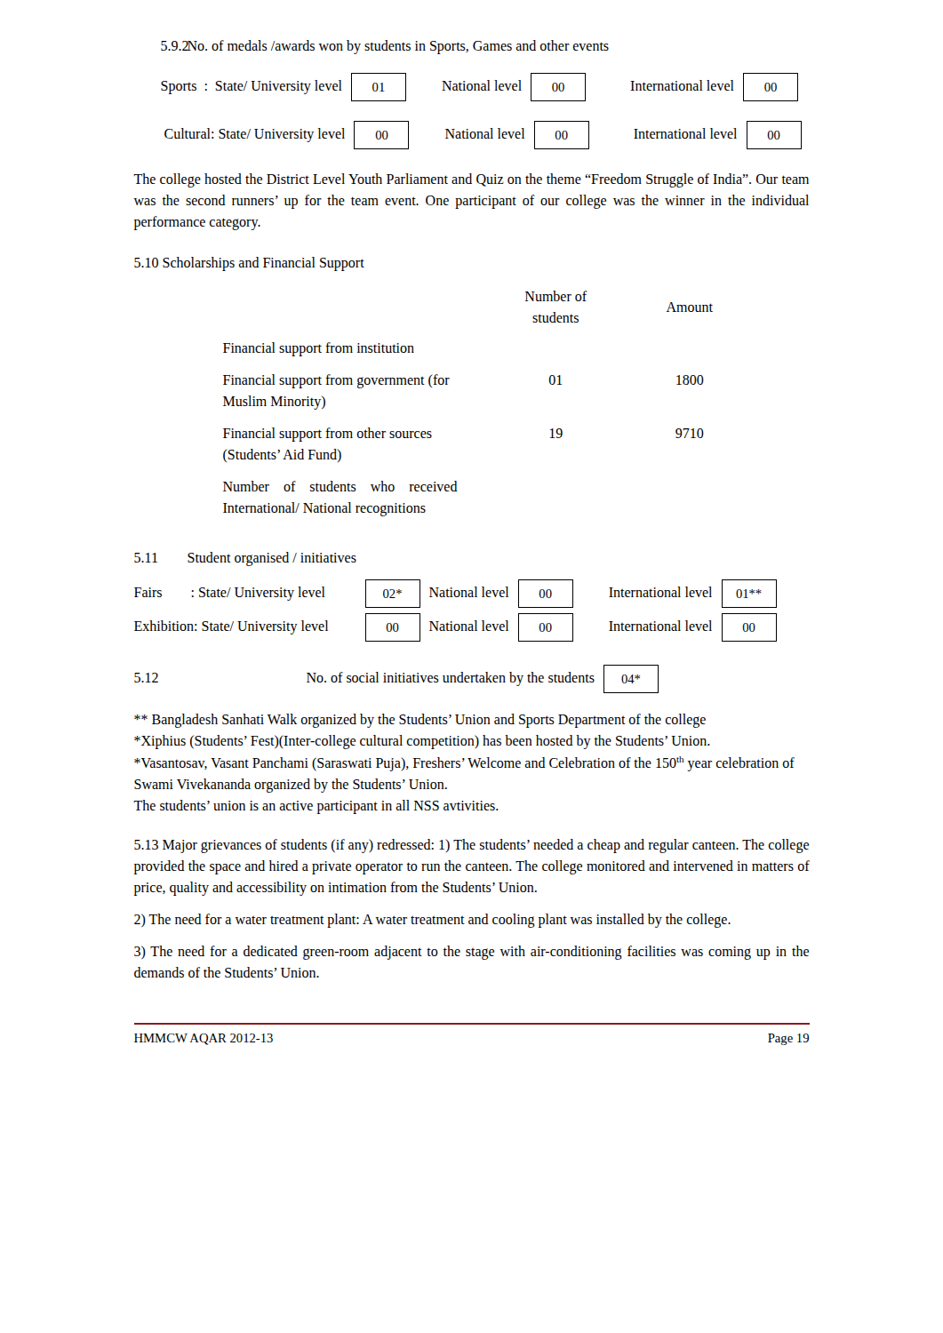5.9.2 No. of medals /awards won by students in Sports, Games and other events
Sports : State/ University level 01 National level 00 International level 00
Cultural: State/ University level 00 National level 00 International level 00
The college hosted the District Level Youth Parliament and Quiz on the theme “Freedom Struggle of India”. Our team was the second runners’ up for the team event. One participant of our college was the winner in the individual performance category.
5.10 Scholarships and Financial Support
| | Number of students | Amount |
| --- | --- | --- |
| Financial support from institution | | |
| Financial support from government (for Muslim Minority) | 01 | 1800 |
| Financial support from other sources (Students’ Aid Fund) | 19 | 9710 |
| Number of students who received International/ National recognitions | | |
5.11 Student organised / initiatives
Fairs : State/ University level 02* National level 00 International level 01**
Exhibition: State/ University level 00 National level 00 International level 00
5.12 No. of social initiatives undertaken by the students 04*
** Bangladesh Sanhati Walk organized by the Students’ Union and Sports Department of the college
*Xiphius (Students’ Fest)(Inter-college cultural competition) has been hosted by the Students’ Union.
*Vasantosav, Vasant Panchami (Saraswati Puja), Freshers’ Welcome and Celebration of the 150th year celebration of Swami Vivekananda organized by the Students’ Union.
The students’ union is an active participant in all NSS avtivities.
5.13 Major grievances of students (if any) redressed: 1) The students’ needed a cheap and regular canteen. The college provided the space and hired a private operator to run the canteen. The college monitored and intervened in matters of price, quality and accessibility on intimation from the Students’ Union.
2) The need for a water treatment plant: A water treatment and cooling plant was installed by the college.
3) The need for a dedicated green-room adjacent to the stage with air-conditioning facilities was coming up in the demands of the Students’ Union.
HMMCW AQAR 2012-13 Page 19